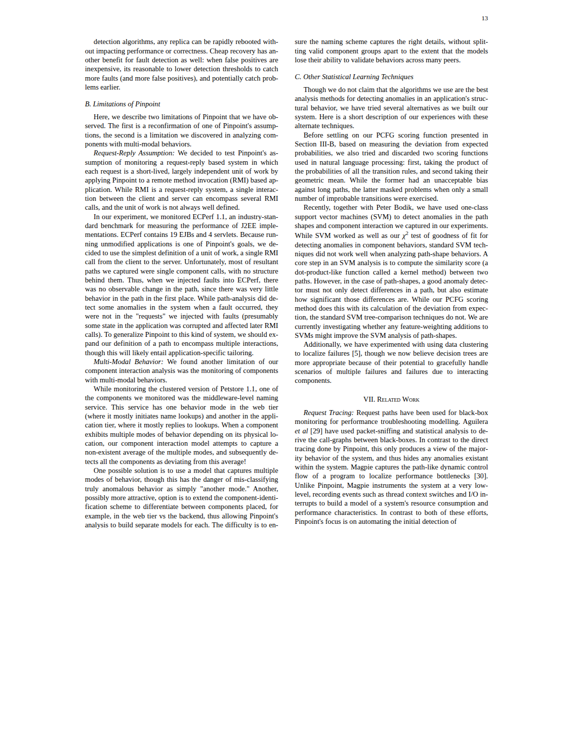13
detection algorithms, any replica can be rapidly rebooted without impacting performance or correctness. Cheap recovery has another benefit for fault detection as well: when false positives are inexpensive, its reasonable to lower detection thresholds to catch more faults (and more false positives), and potentially catch problems earlier.
B. Limitations of Pinpoint
Here, we describe two limitations of Pinpoint that we have observed. The first is a reconfirmation of one of Pinpoint's assumptions, the second is a limitation we discovered in analyzing components with multi-modal behaviors.
Request-Reply Assumption: We decided to test Pinpoint's assumption of monitoring a request-reply based system in which each request is a short-lived, largely independent unit of work by applying Pinpoint to a remote method invocation (RMI) based application. While RMI is a request-reply system, a single interaction between the client and server can encompass several RMI calls, and the unit of work is not always well defined.
In our experiment, we monitored ECPerf 1.1, an industry-standard benchmark for measuring the performance of J2EE implementations. ECPerf contains 19 EJBs and 4 servlets. Because running unmodified applications is one of Pinpoint's goals, we decided to use the simplest definition of a unit of work, a single RMI call from the client to the server. Unfortunately, most of resultant paths we captured were single component calls, with no structure behind them. Thus, when we injected faults into ECPerf, there was no observable change in the path, since there was very little behavior in the path in the first place. While path-analysis did detect some anomalies in the system when a fault occurred, they were not in the "requests" we injected with faults (presumably some state in the application was corrupted and affected later RMI calls). To generalize Pinpoint to this kind of system, we should expand our definition of a path to encompass multiple interactions, though this will likely entail application-specific tailoring.
Multi-Modal Behavior: We found another limitation of our component interaction analysis was the monitoring of components with multi-modal behaviors.
While monitoring the clustered version of Petstore 1.1, one of the components we monitored was the middleware-level naming service. This service has one behavior mode in the web tier (where it mostly initiates name lookups) and another in the application tier, where it mostly replies to lookups. When a component exhibits multiple modes of behavior depending on its physical location, our component interaction model attempts to capture a non-existent average of the multiple modes, and subsequently detects all the components as deviating from this average!
One possible solution is to use a model that captures multiple modes of behavior, though this has the danger of mis-classifying truly anomalous behavior as simply "another mode." Another, possibly more attractive, option is to extend the component-identification scheme to differentiate between components placed, for example, in the web tier vs the backend, thus allowing Pinpoint's analysis to build separate models for each. The difficulty is to ensure the naming scheme captures the right details, without splitting valid component groups apart to the extent that the models lose their ability to validate behaviors across many peers.
C. Other Statistical Learning Techniques
Though we do not claim that the algorithms we use are the best analysis methods for detecting anomalies in an application's structural behavior, we have tried several alternatives as we built our system. Here is a short description of our experiences with these alternate techniques.
Before settling on our PCFG scoring function presented in Section III-B, based on measuring the deviation from expected probabilities, we also tried and discarded two scoring functions used in natural language processing: first, taking the product of the probabilities of all the transition rules, and second taking their geometric mean. While the former had an unacceptable bias against long paths, the latter masked problems when only a small number of improbable transitions were exercised.
Recently, together with Peter Bodik, we have used one-class support vector machines (SVM) to detect anomalies in the path shapes and component interaction we captured in our experiments. While SVM worked as well as our χ2 test of goodness of fit for detecting anomalies in component behaviors, standard SVM techniques did not work well when analyzing path-shape behaviors. A core step in an SVM analysis is to compute the similarity score (a dot-product-like function called a kernel method) between two paths. However, in the case of path-shapes, a good anomaly detector must not only detect differences in a path, but also estimate how significant those differences are. While our PCFG scoring method does this with its calculation of the deviation from expection, the standard SVM tree-comparison techniques do not. We are currently investigating whether any feature-weighting additions to SVMs might improve the SVM analysis of path-shapes.
Additionally, we have experimented with using data clustering to localize failures [5], though we now believe decision trees are more appropriate because of their potential to gracefully handle scenarios of multiple failures and failures due to interacting components.
VII. Related Work
Request Tracing: Request paths have been used for black-box monitoring for performance troubleshooting modelling. Aguilera et al [29] have used packet-sniffing and statistical analysis to derive the call-graphs between black-boxes. In contrast to the direct tracing done by Pinpoint, this only produces a view of the majority behavior of the system, and thus hides any anomalies existant within the system. Magpie captures the path-like dynamic control flow of a program to localize performance bottlenecks [30]. Unlike Pinpoint, Magpie instruments the system at a very low-level, recording events such as thread context switches and I/O interrupts to build a model of a system's resource consumption and performance characteristics. In contrast to both of these efforts, Pinpoint's focus is on automating the initial detection of